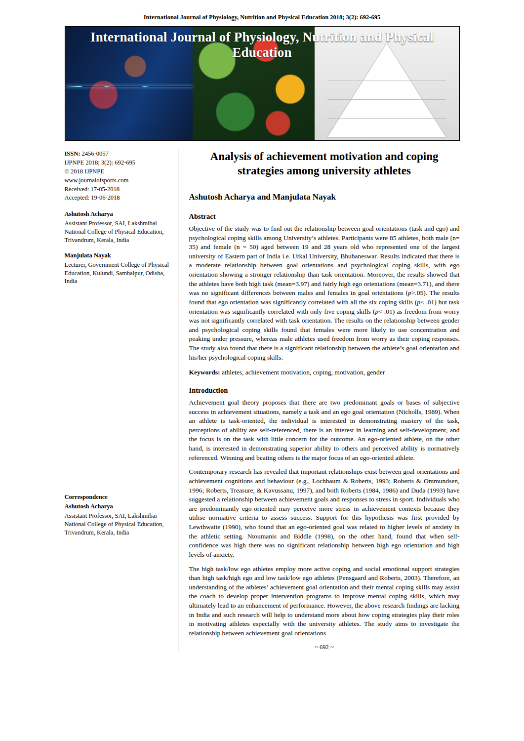International Journal of Physiology, Nutrition and Physical Education 2018; 3(2): 692-695
International Journal of Physiology, Nutrition and Physical Education
ISSN: 2456-0057
IJPNPE 2018; 3(2): 692-695
© 2018 IJPNPE
www.journalofsports.com
Received: 17-05-2018
Accepted: 19-06-2018
Ashutosh Acharya
Assistant Professor, SAI, Lakshmibai National College of Physical Education, Trivandrum, Kerala, India
Manjulata Nayak
Lecturer, Government College of Physical Education, Kulundi, Sambalpur, Odisha, India
Correspondence
Ashutosh Acharya
Assistant Professor, SAI, Lakshmibai National College of Physical Education, Trivandrum, Kerala, India
Analysis of achievement motivation and coping strategies among university athletes
Ashutosh Acharya and Manjulata Nayak
Abstract
Objective of the study was to find out the relationship between goal orientations (task and ego) and psychological coping skills among University’s athletes. Participants were 85 athletes, both male (n= 35) and female (n = 50) aged between 19 and 28 years old who represented one of the largest university of Eastern part of India i.e. Utkal University, Bhubaneswar. Results indicated that there is a moderate relationship between goal orientations and psychological coping skills, with ego orientation showing a stronger relationship than task orientation. Moreover, the results showed that the athletes have both high task (mean=3.97) and fairly high ego orientations (mean=3.71), and there was no significant differences between males and females in goal orientations (p>.05). The results found that ego orientation was significantly correlated with all the six coping skills (p< .01) but task orientation was significantly correlated with only five coping skills (p< .01) as freedom from worry was not significantly correlated with task orientation. The results on the relationship between gender and psychological coping skills found that females were more likely to use concentration and peaking under pressure, whereas male athletes used freedom from worry as their coping responses. The study also found that there is a significant relationship between the athlete’s goal orientation and his/her psychological coping skills.
Keywords: athletes, achievement motivation, coping, motivation, gender
Introduction
Achievement goal theory proposes that there are two predominant goals or bases of subjective success in achievement situations, namely a task and an ego goal orientation (Nicholls, 1989). When an athlete is task-oriented, the individual is interested in demonstrating mastery of the task, perceptions of ability are self-referenced, there is an interest in learning and self-development, and the focus is on the task with little concern for the outcome. An ego-oriented athlete, on the other hand, is interested in demonstrating superior ability to others and perceived ability is normatively referenced. Winning and beating others is the major focus of an ego-oriented athlete.
Contemporary research has revealed that important relationships exist between goal orientations and achievement cognitions and behaviour (e.g., Lochbaum & Roberts, 1993; Roberts & Ommundsen, 1996; Roberts, Treasure, & Kavussanu, 1997), and both Roberts (1984, 1986) and Duda (1993) have suggested a relationship between achievement goals and responses to stress in sport. Individuals who are predominantly ego-oriented may perceive more stress in achievement contexts because they utilise normative criteria to assess success. Support for this hypothesis was first provided by Lewthwaite (1990), who found that an ego-oriented goal was related to higher levels of anxiety in the athletic setting. Ntoumanis and Biddle (1998), on the other hand, found that when self-confidence was high there was no significant relationship between high ego orientation and high levels of anxiety.
The high task/low ego athletes employ more active coping and social emotional support strategies than high task/high ego and low task/low ego athletes (Pensgaard and Roberts, 2003). Therefore, an understanding of the athletes’ achievement goal orientation and their mental coping skills may assist the coach to develop proper intervention programs to improve mental coping skills, which may ultimately lead to an enhancement of performance. However, the above research findings are lacking in India and such research will help to understand more about how coping strategies play their roles in motivating athletes especially with the university athletes. The study aims to investigate the relationship between achievement goal orientations
~ 692 ~